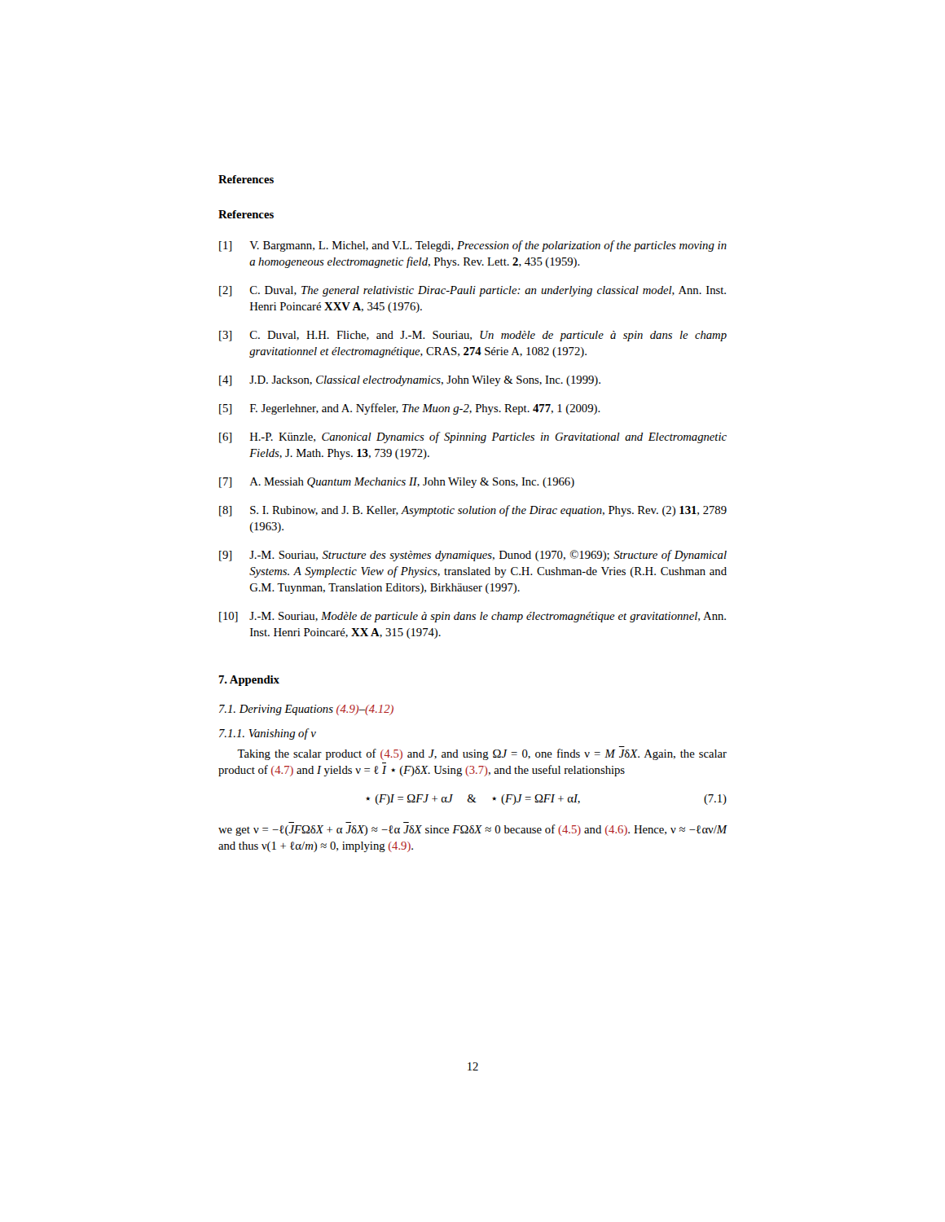References
References
[1] V. Bargmann, L. Michel, and V.L. Telegdi, Precession of the polarization of the particles moving in a homogeneous electromagnetic field, Phys. Rev. Lett. 2, 435 (1959).
[2] C. Duval, The general relativistic Dirac-Pauli particle: an underlying classical model, Ann. Inst. Henri Poincaré XXV A, 345 (1976).
[3] C. Duval, H.H. Fliche, and J.-M. Souriau, Un modèle de particule à spin dans le champ gravitationnel et électromagnétique, CRAS, 274 Série A, 1082 (1972).
[4] J.D. Jackson, Classical electrodynamics, John Wiley & Sons, Inc. (1999).
[5] F. Jegerlehner, and A. Nyffeler, The Muon g-2, Phys. Rept. 477, 1 (2009).
[6] H.-P. Künzle, Canonical Dynamics of Spinning Particles in Gravitational and Electromagnetic Fields, J. Math. Phys. 13, 739 (1972).
[7] A. Messiah Quantum Mechanics II, John Wiley & Sons, Inc. (1966)
[8] S. I. Rubinow, and J. B. Keller, Asymptotic solution of the Dirac equation, Phys. Rev. (2) 131, 2789 (1963).
[9] J.-M. Souriau, Structure des systèmes dynamiques, Dunod (1970, ©1969); Structure of Dynamical Systems. A Symplectic View of Physics, translated by C.H. Cushman-de Vries (R.H. Cushman and G.M. Tuynman, Translation Editors), Birkhäuser (1997).
[10] J.-M. Souriau, Modèle de particule à spin dans le champ électromagnétique et gravitationnel, Ann. Inst. Henri Poincaré, XX A, 315 (1974).
7. Appendix
7.1. Deriving Equations (4.9)–(4.12)
7.1.1. Vanishing of ν
Taking the scalar product of (4.5) and J, and using ΩJ = 0, one finds ν = M JδX. Again, the scalar product of (4.7) and I yields ν = ℓ I ⋆ (F)δX. Using (3.7), and the useful relationships
⋆ (F)I = ΩFJ + αJ&⋆ (F)J = ΩFI + αI, (7.1)
we get ν = −ℓ(JFΩδX + α JδX) ≈ −ℓα JδX since FΩδX ≈ 0 because of (4.5) and (4.6). Hence, ν ≈ −ℓαν/M and thus ν(1 + ℓα/m) ≈ 0, implying (4.9).
12